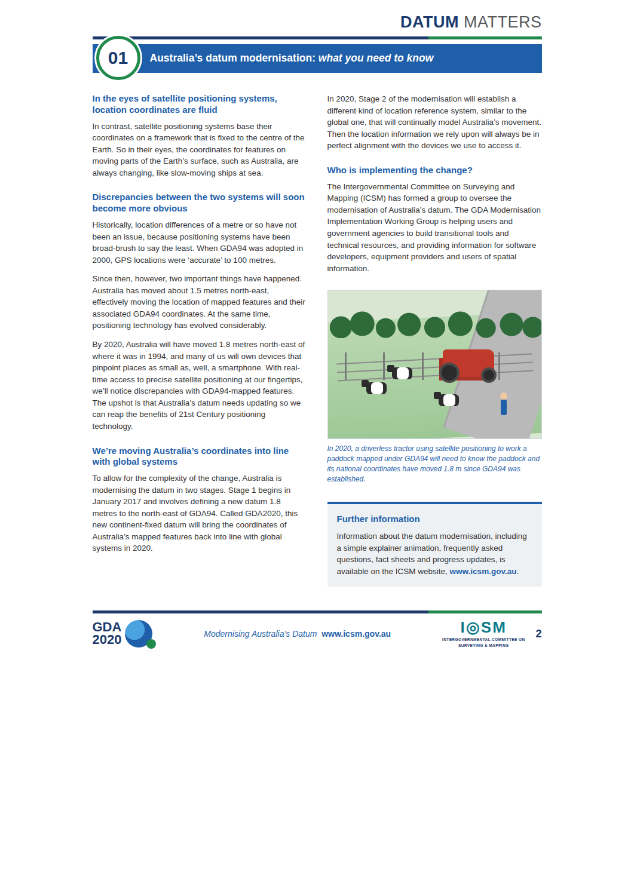DATUM MATTERS
01
Australia’s datum modernisation: what you need to know
In the eyes of satellite positioning systems, location coordinates are fluid
In contrast, satellite positioning systems base their coordinates on a framework that is fixed to the centre of the Earth. So in their eyes, the coordinates for features on moving parts of the Earth’s surface, such as Australia, are always changing, like slow-moving ships at sea.
Discrepancies between the two systems will soon become more obvious
Historically, location differences of a metre or so have not been an issue, because positioning systems have been broad-brush to say the least. When GDA94 was adopted in 2000, GPS locations were ‘accurate’ to 100 metres.
Since then, however, two important things have happened. Australia has moved about 1.5 metres north-east, effectively moving the location of mapped features and their associated GDA94 coordinates. At the same time, positioning technology has evolved considerably.
By 2020, Australia will have moved 1.8 metres north-east of where it was in 1994, and many of us will own devices that pinpoint places as small as, well, a smartphone. With real-time access to precise satellite positioning at our fingertips, we’ll notice discrepancies with GDA94-mapped features. The upshot is that Australia’s datum needs updating so we can reap the benefits of 21st Century positioning technology.
We’re moving Australia’s coordinates into line with global systems
To allow for the complexity of the change, Australia is modernising the datum in two stages. Stage 1 begins in January 2017 and involves defining a new datum 1.8 metres to the north-east of GDA94. Called GDA2020, this new continent-fixed datum will bring the coordinates of Australia’s mapped features back into line with global systems in 2020.
In 2020, Stage 2 of the modernisation will establish a different kind of location reference system, similar to the global one, that will continually model Australia’s movement. Then the location information we rely upon will always be in perfect alignment with the devices we use to access it.
Who is implementing the change?
The Intergovernmental Committee on Surveying and Mapping (ICSM) has formed a group to oversee the modernisation of Australia’s datum. The GDA Modernisation Implementation Working Group is helping users and government agencies to build transitional tools and technical resources, and providing information for software developers, equipment providers and users of spatial information.
In 2020, a driverless tractor using satellite positioning to work a paddock mapped under GDA94 will need to know the paddock and its national coordinates have moved 1.8 m since GDA94 was established.
Further information
Information about the datum modernisation, including a simple explainer animation, frequently asked questions, fact sheets and progress updates, is available on the ICSM website, www.icsm.gov.au.
GDA2020
Modernising Australia’s Datum www.icsm.gov.au
I◎SM
INTERGOVERNMENTAL COMMITTEE ON SURVEYING & MAPPING
2